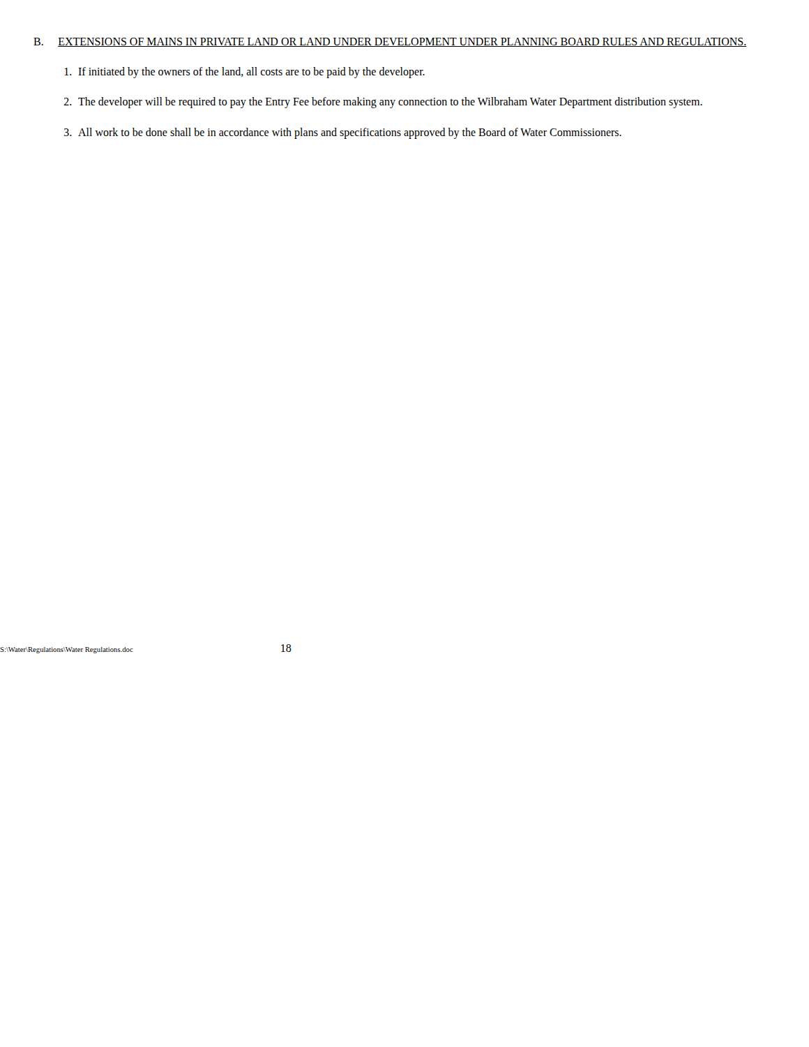B.
EXTENSIONS OF MAINS IN PRIVATE LAND OR LAND UNDER DEVELOPMENT UNDER PLANNING BOARD RULES AND REGULATIONS.
If initiated by the owners of the land, all costs are to be paid by the developer.
The developer will be required to pay the Entry Fee before making any connection to the Wilbraham Water Department distribution system.
All work to be done shall be in accordance with plans and specifications approved by the Board of Water Commissioners.
S:\Water\Regulations\Water Regulations.doc 18